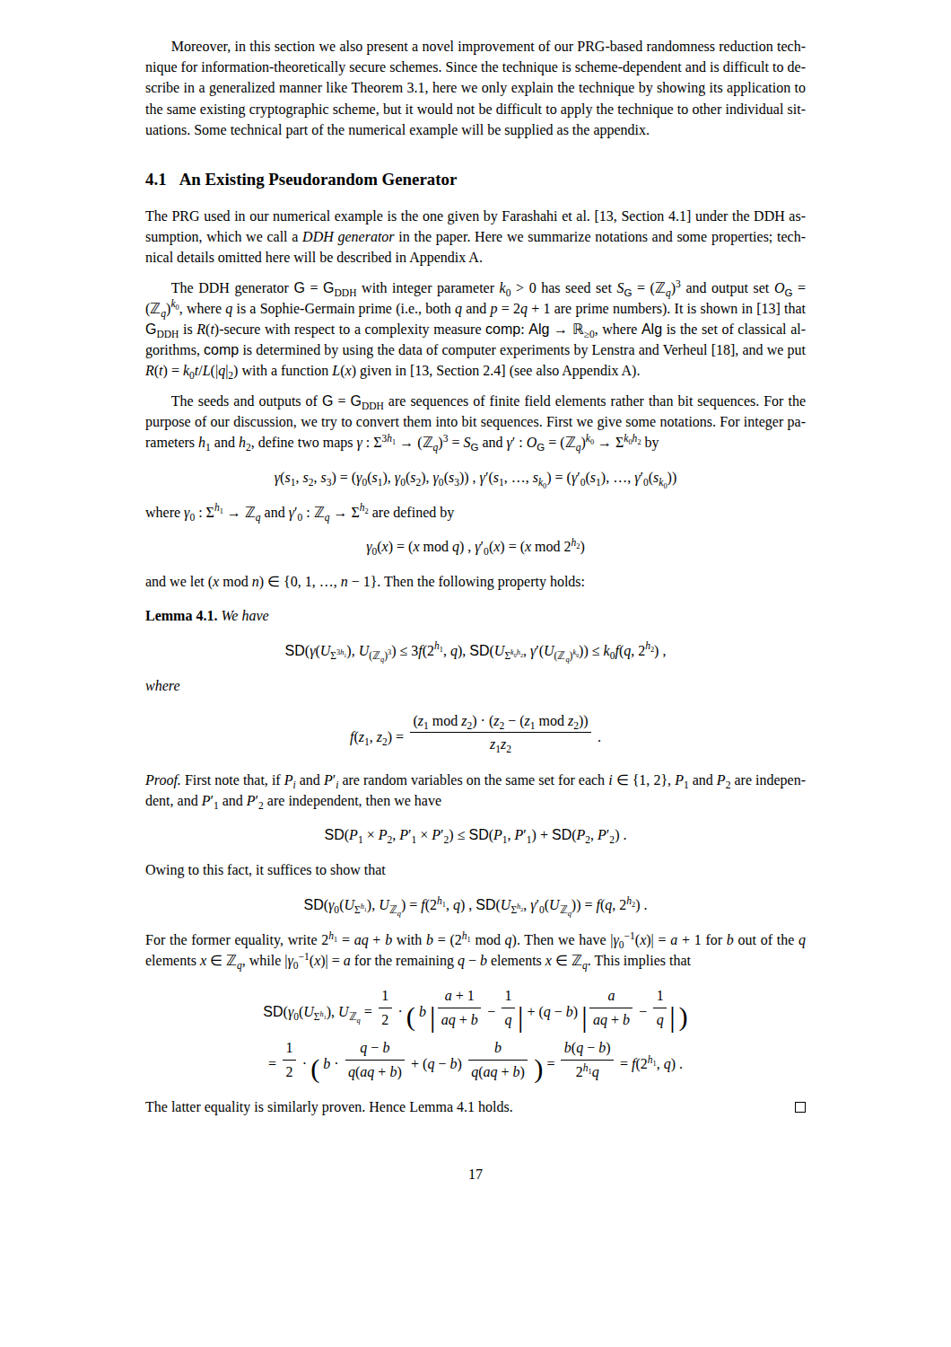Moreover, in this section we also present a novel improvement of our PRG-based randomness reduction technique for information-theoretically secure schemes. Since the technique is scheme-dependent and is difficult to describe in a generalized manner like Theorem 3.1, here we only explain the technique by showing its application to the same existing cryptographic scheme, but it would not be difficult to apply the technique to other individual situations. Some technical part of the numerical example will be supplied as the appendix.
4.1 An Existing Pseudorandom Generator
The PRG used in our numerical example is the one given by Farashahi et al. [13, Section 4.1] under the DDH assumption, which we call a DDH generator in the paper. Here we summarize notations and some properties; technical details omitted here will be described in Appendix A.
The DDH generator G = GDDH with integer parameter k0 > 0 has seed set SG = (ℤq)3 and output set OG = (ℤq)k0, where q is a Sophie-Germain prime (i.e., both q and p = 2q + 1 are prime numbers). It is shown in [13] that GDDH is R(t)-secure with respect to a complexity measure comp: Alg → ℝ≥0, where Alg is the set of classical algorithms, comp is determined by using the data of computer experiments by Lenstra and Verheul [18], and we put R(t) = k0t/L(|q|2) with a function L(x) given in [13, Section 2.4] (see also Appendix A).
The seeds and outputs of G = GDDH are sequences of finite field elements rather than bit sequences. For the purpose of our discussion, we try to convert them into bit sequences. First we give some notations. For integer parameters h1 and h2, define two maps γ : Σ3h1 → (ℤq)3 = SG and γ′ : OG = (ℤq)k0 → Σk0h2 by
γ(s1, s2, s3) = (γ0(s1), γ0(s2), γ0(s3)) , γ′(s1, …, sk0) = (γ′0(s1), …, γ′0(sk0))
where γ0 : Σh1 → ℤq and γ′0 : ℤq → Σh2 are defined by
γ0(x) = (x mod q) , γ′0(x) = (x mod 2h2)
and we let (x mod n) ∈ {0, 1, …, n − 1}. Then the following property holds:
Lemma 4.1. We have
SD(γ(UΣ3h1), U(ℤq)3) ≤ 3f(2h1, q), SD(UΣk0h2, γ′(U(ℤq)k0)) ≤ k0f(q, 2h2) ,
where
f(z1, z2) = (z1 mod z2) · (z2 − (z1 mod z2)) z1z2 .
Proof. First note that, if Pi and P′i are random variables on the same set for each i ∈ {1, 2}, P1 and P2 are independent, and P′1 and P′2 are independent, then we have
SD(P1 × P2, P′1 × P′2) ≤ SD(P1, P′1) + SD(P2, P′2) .
Owing to this fact, it suffices to show that
SD(γ0(UΣh1), Uℤq) = f(2h1, q) , SD(UΣh2, γ′0(Uℤq)) = f(q, 2h2) .
For the former equality, write 2h1 = aq + b with b = (2h1 mod q). Then we have |γ0−1(x)| = a + 1 for b out of the q elements x ∈ ℤq, while |γ0−1(x)| = a for the remaining q − b elements x ∈ ℤq. This implies that
SD(γ0(UΣh1), Uℤq = 12 · ( b |a + 1 aq + b − 1 q| + (q − b) |aaq + b − 1 q| )
= 12 · ( b · q − b q(aq + b) + (q − b) bq(aq + b) ) = b(q − b) 2h1q = f(2h1, q) .
The latter equality is similarly proven. Hence Lemma 4.1 holds.
17